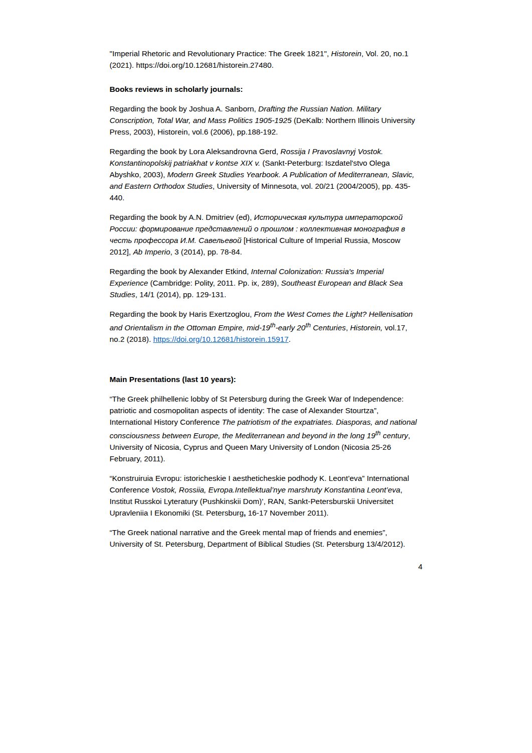"Imperial Rhetoric and Revolutionary Practice: The Greek 1821", Historein, Vol. 20, no.1 (2021). https://doi.org/10.12681/historein.27480.
Books reviews in scholarly journals:
Regarding the book by Joshua A. Sanborn, Drafting the Russian Nation. Military Conscription, Total War, and Mass Politics 1905-1925 (DeKalb: Northern Illinois University Press, 2003), Historein, vol.6 (2006), pp.188-192.
Regarding the book by Lora Aleksandrovna Gerd, Rossija I Pravoslavnyj Vostok. Konstantinopolskij patriakhat v kontse XIX v. (Sankt-Peterburg: Iszdatel'stvo Olega Abyshko, 2003), Modern Greek Studies Yearbook. A Publication of Mediterranean, Slavic, and Eastern Orthodox Studies, University of Minnesota, vol. 20/21 (2004/2005), pp. 435-440.
Regarding the book by A.N. Dmitriev (ed), Историческая культура императорской России: формирование представлений о прошлом : коллективная монография в честь профессора И.М. Савельевой [Historical Culture of Imperial Russia, Moscow 2012], Ab Imperio, 3 (2014), pp. 78-84.
Regarding the book by Alexander Etkind, Internal Colonization: Russia's Imperial Experience (Cambridge: Polity, 2011. Pp. ix, 289), Southeast European and Black Sea Studies, 14/1 (2014), pp. 129-131.
Regarding the book by Haris Exertzoglou, From the West Comes the Light? Hellenisation and Orientalism in the Ottoman Empire, mid-19th-early 20th Centuries, Historein, vol.17, no.2 (2018). https://doi.org/10.12681/historein.15917.
Main Presentations (last 10 years):
“The Greek philhellenic lobby of St Petersburg during the Greek War of Independence: patriotic and cosmopolitan aspects of identity: The case of Alexander Stourtza”, International History Conference The patriotism of the expatriates. Diasporas, and national consciousness between Europe, the Mediterranean and beyond in the long 19th century, University of Nicosia, Cyprus and Queen Mary University of London (Nicosia 25-26 February, 2011).
“Konstruiruia Evropu: istoricheskie I aestheticheskie podhody K. Leont’eva” International Conference Vostok, Rossiia, Evropa.Intellektual’nye marshruty Konstantina Leont’eva, Institut Russkoi Lyteratury (Pushkinskii Dom)’, RAN, Sankt-Petersburskii Universitet Upravleniia I Ekonomiki (St. Petersburg, 16-17 November 2011).
“The Greek national narrative and the Greek mental map of friends and enemies”, University of St. Petersburg, Department of Biblical Studies (St. Petersburg 13/4/2012).
4